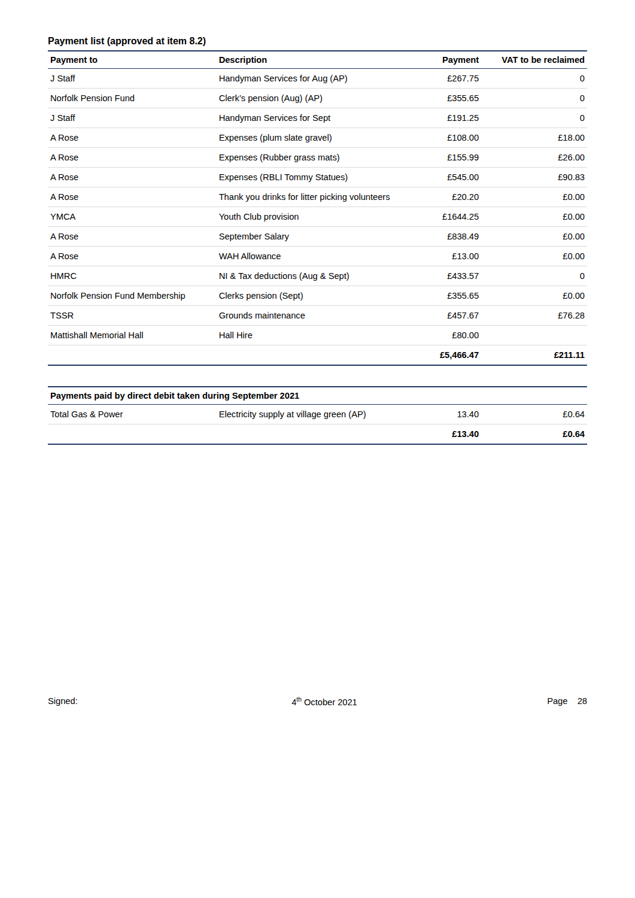Payment list (approved at item 8.2)
| Payment to | Description | Payment | VAT to be reclaimed |
| --- | --- | --- | --- |
| J Staff | Handyman Services for Aug (AP) | £267.75 | 0 |
| Norfolk Pension Fund | Clerk’s pension (Aug) (AP) | £355.65 | 0 |
| J Staff | Handyman Services for Sept | £191.25 | 0 |
| A Rose | Expenses (plum slate gravel) | £108.00 | £18.00 |
| A Rose | Expenses (Rubber grass mats) | £155.99 | £26.00 |
| A Rose | Expenses (RBLI Tommy Statues) | £545.00 | £90.83 |
| A Rose | Thank you drinks for litter picking volunteers | £20.20 | £0.00 |
| YMCA | Youth Club provision | £1644.25 | £0.00 |
| A Rose | September Salary | £838.49 | £0.00 |
| A Rose | WAH Allowance | £13.00 | £0.00 |
| HMRC | NI & Tax deductions (Aug & Sept) | £433.57 | 0 |
| Norfolk Pension Fund Membership | Clerks pension (Sept) | £355.65 | £0.00 |
| TSSR | Grounds maintenance | £457.67 | £76.28 |
| Mattishall Memorial Hall | Hall Hire | £80.00 | |
| | | £5,466.47 | £211.11 |
| Payments paid by direct debit taken during September 2021 |
| Total Gas & Power | Electricity supply at village green (AP) | 13.40 | £0.64 |
| | | £13.40 | £0.64 |
Signed: 4th October 2021 Page 28